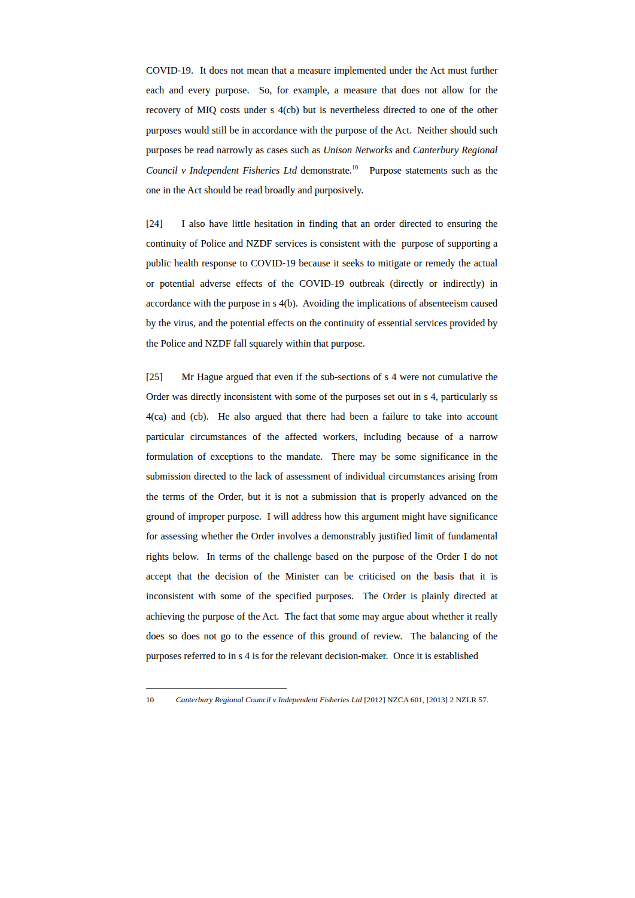COVID-19. It does not mean that a measure implemented under the Act must further each and every purpose. So, for example, a measure that does not allow for the recovery of MIQ costs under s 4(cb) but is nevertheless directed to one of the other purposes would still be in accordance with the purpose of the Act. Neither should such purposes be read narrowly as cases such as Unison Networks and Canterbury Regional Council v Independent Fisheries Ltd demonstrate.10 Purpose statements such as the one in the Act should be read broadly and purposively.
[24] I also have little hesitation in finding that an order directed to ensuring the continuity of Police and NZDF services is consistent with the purpose of supporting a public health response to COVID-19 because it seeks to mitigate or remedy the actual or potential adverse effects of the COVID-19 outbreak (directly or indirectly) in accordance with the purpose in s 4(b). Avoiding the implications of absenteeism caused by the virus, and the potential effects on the continuity of essential services provided by the Police and NZDF fall squarely within that purpose.
[25] Mr Hague argued that even if the sub-sections of s 4 were not cumulative the Order was directly inconsistent with some of the purposes set out in s 4, particularly ss 4(ca) and (cb). He also argued that there had been a failure to take into account particular circumstances of the affected workers, including because of a narrow formulation of exceptions to the mandate. There may be some significance in the submission directed to the lack of assessment of individual circumstances arising from the terms of the Order, but it is not a submission that is properly advanced on the ground of improper purpose. I will address how this argument might have significance for assessing whether the Order involves a demonstrably justified limit of fundamental rights below. In terms of the challenge based on the purpose of the Order I do not accept that the decision of the Minister can be criticised on the basis that it is inconsistent with some of the specified purposes. The Order is plainly directed at achieving the purpose of the Act. The fact that some may argue about whether it really does so does not go to the essence of this ground of review. The balancing of the purposes referred to in s 4 is for the relevant decision-maker. Once it is established
10
Canterbury Regional Council v Independent Fisheries Ltd [2012] NZCA 601, [2013] 2 NZLR 57.